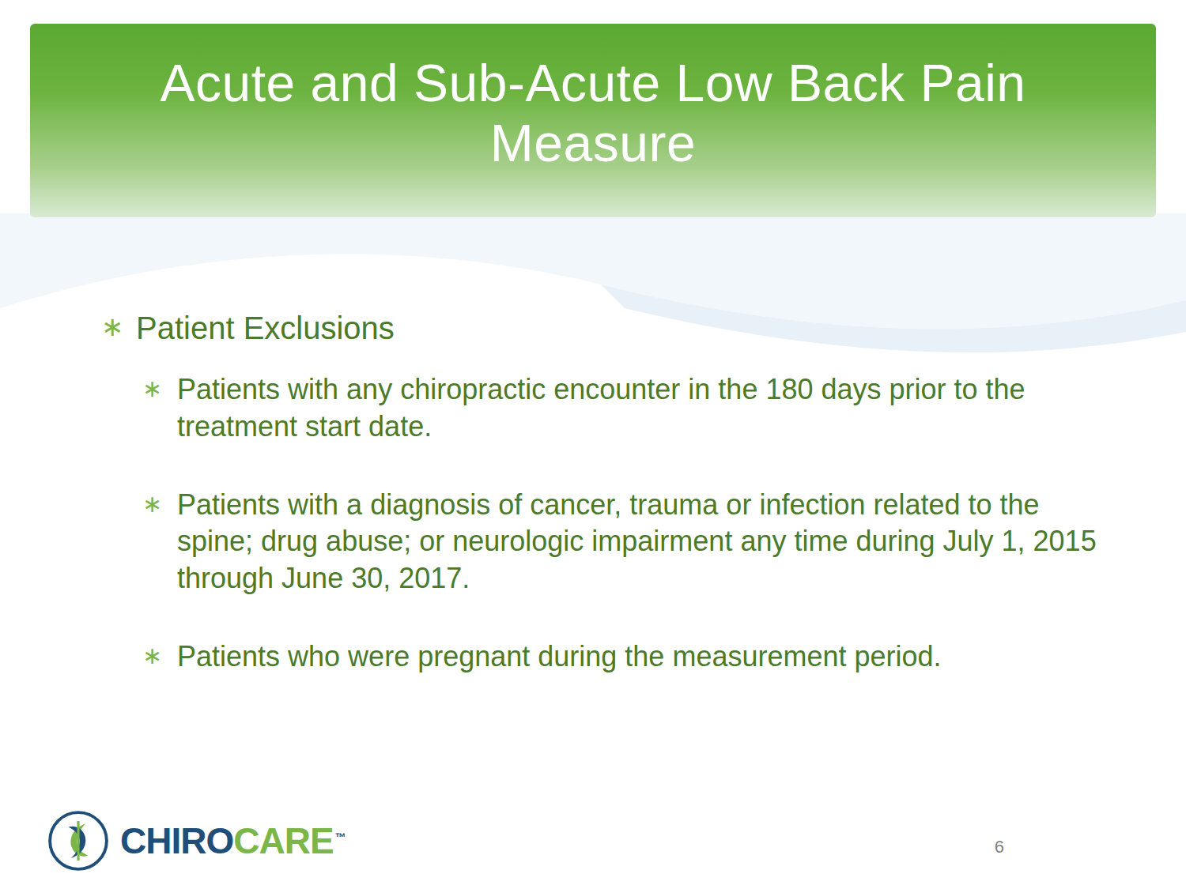Acute and Sub-Acute Low Back Pain Measure
Patient Exclusions
Patients with any chiropractic encounter in the 180 days prior to the treatment start date.
Patients with a diagnosis of cancer, trauma or infection related to the spine; drug abuse; or neurologic impairment any time during July 1, 2015 through June 30, 2017.
Patients who were pregnant during the measurement period.
CHIRO CARE™
6